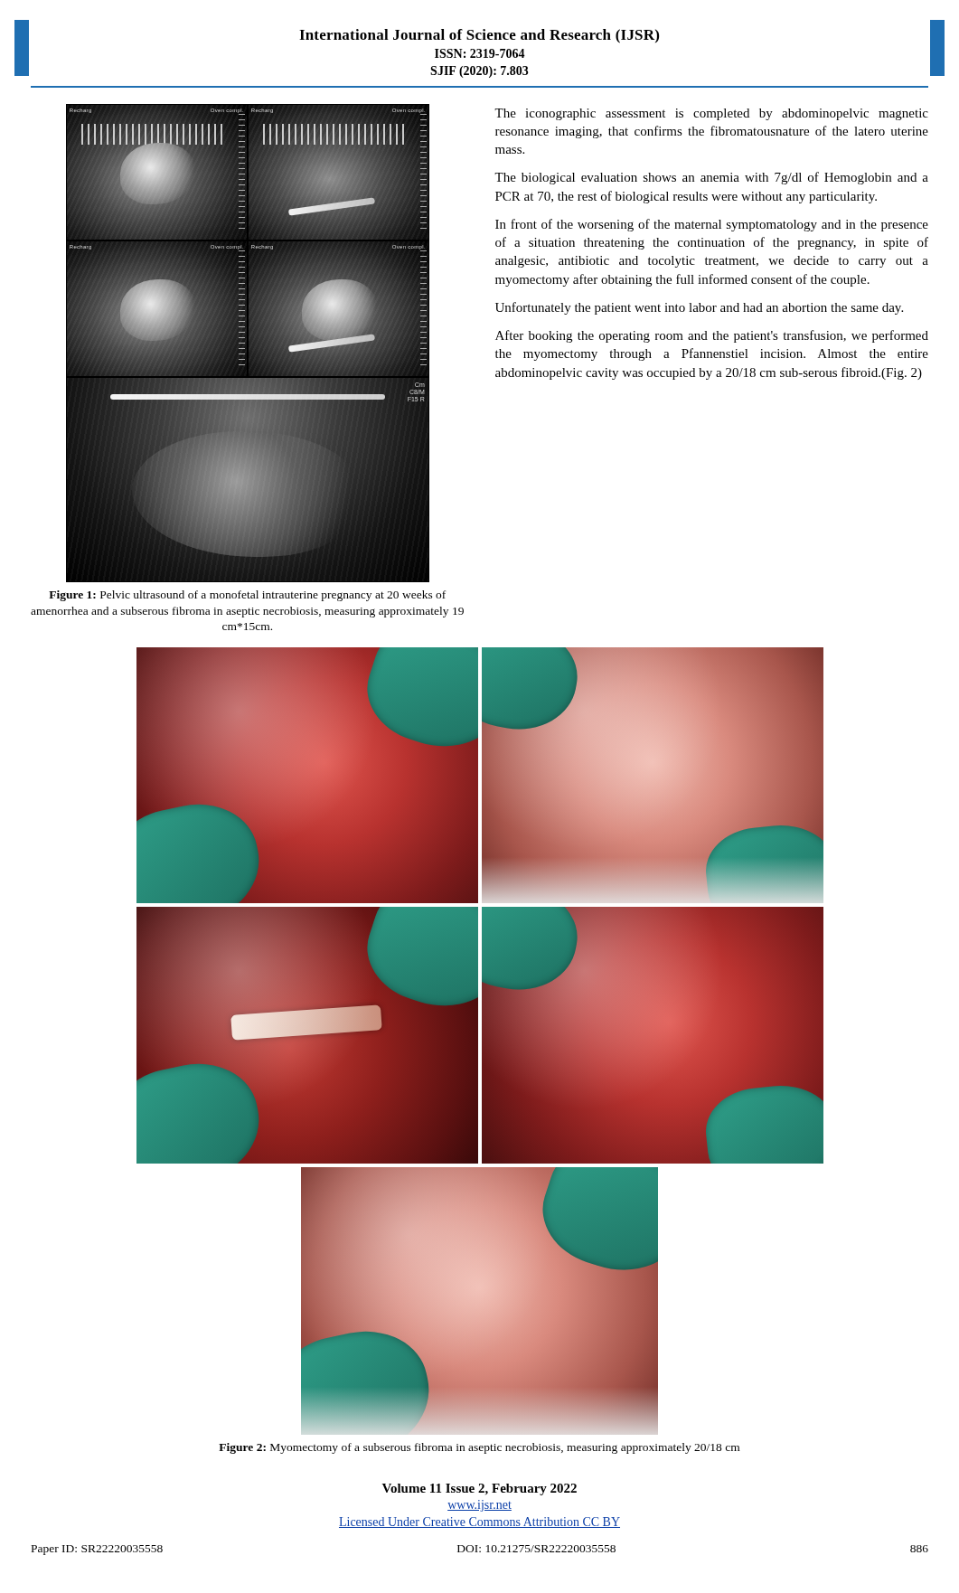International Journal of Science and Research (IJSR)
ISSN: 2319-7064
SJIF (2020): 7.803
Recharg Oven compl.
Recharg Oven compl.
Recharg Oven compl.
Recharg Oven compl.
Cm
C8/M
F15 R
Figure 1: Pelvic ultrasound of a monofetal intrauterine pregnancy at 20 weeks of amenorrhea and a subserous fibroma in aseptic necrobiosis, measuring approximately 19 cm*15cm.
The iconographic assessment is completed by abdominopelvic magnetic resonance imaging, that confirms the fibromatousnature of the latero uterine mass.
The biological evaluation shows an anemia with 7g/dl of Hemoglobin and a PCR at 70, the rest of biological results were without any particularity.
In front of the worsening of the maternal symptomatology and in the presence of a situation threatening the continuation of the pregnancy, in spite of analgesic, antibiotic and tocolytic treatment, we decide to carry out a myomectomy after obtaining the full informed consent of the couple.
Unfortunately the patient went into labor and had an abortion the same day.
After booking the operating room and the patient's transfusion, we performed the myomectomy through a Pfannenstiel incision. Almost the entire abdominopelvic cavity was occupied by a 20/18 cm sub-serous fibroid.(Fig. 2)
Figure 2: Myomectomy of a subserous fibroma in aseptic necrobiosis, measuring approximately 20/18 cm
Volume 11 Issue 2, February 2022
www.ijsr.net
Licensed Under Creative Commons Attribution CC BY
Paper ID: SR22220035558 DOI: 10.21275/SR22220035558 886